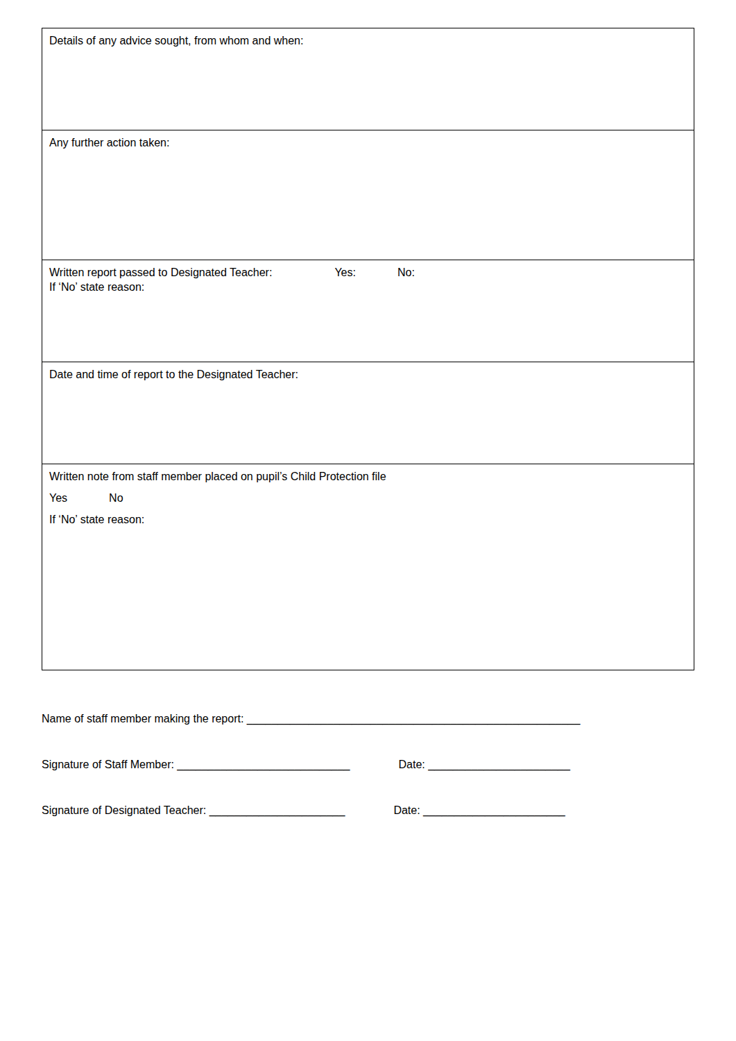| Details of any advice sought, from whom and when: |
| Any further action taken: |
| Written report passed to Designated Teacher: Yes: No: If ‘No’ state reason: |
| Date and time of report to the Designated Teacher: |
| Written note from staff member placed on pupil’s Child Protection file Yes No If ‘No’ state reason: |
Name of staff member making the report: ______________________________________________________
Signature of Staff Member: ____________________________Date: _______________________
Signature of Designated Teacher: ______________________Date: _______________________